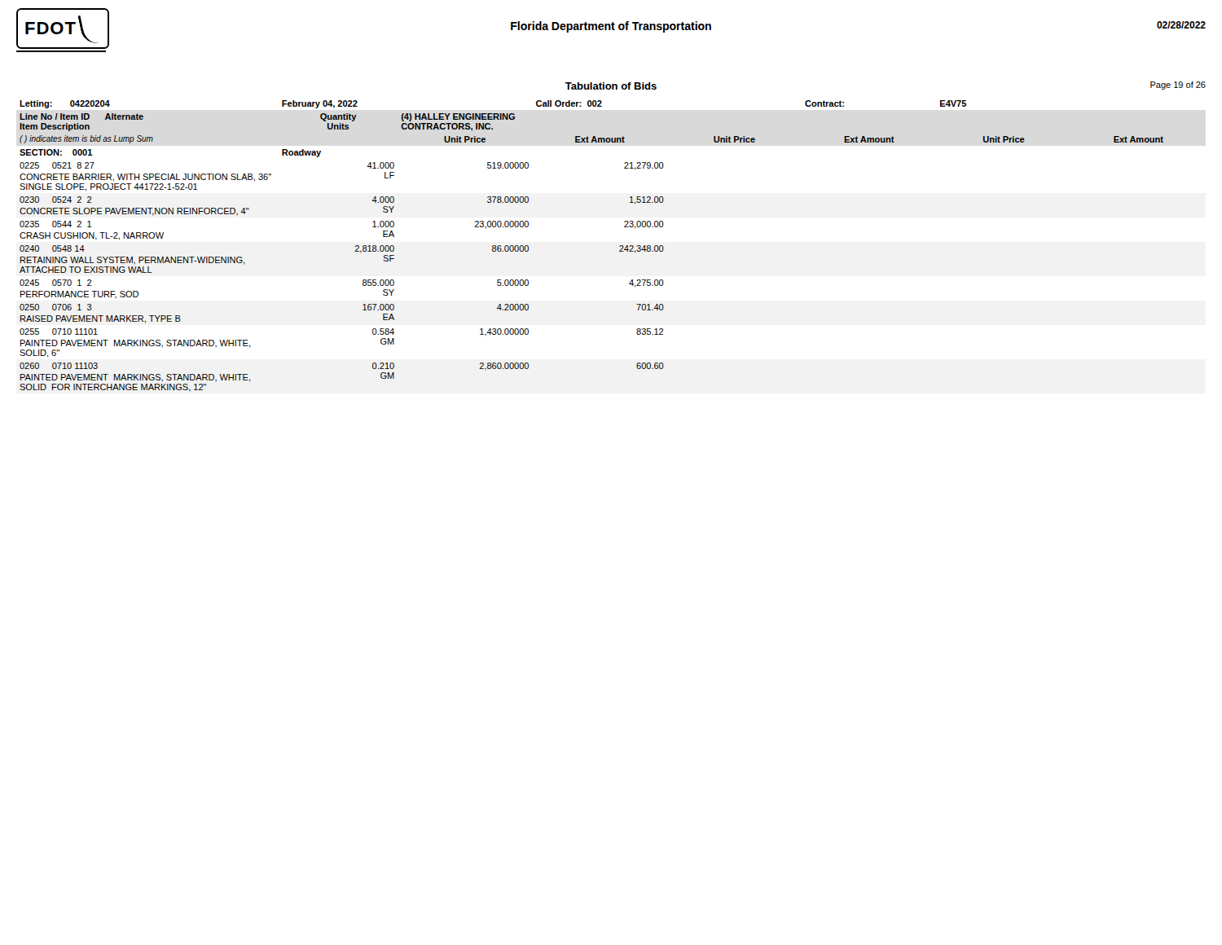FDOT
Florida Department of Transportation
02/28/2022
Tabulation of Bids
Page 19 of 26
| Letting: 04220204 | February 04, 2022 | Call Order: 002 | Contract: | E4V75 |
| Line No / Item ID Alternate Item Description | Quantity Units | (4) HALLEY ENGINEERING CONTRACTORS, INC. | | |
| ( ) indicates item is bid as Lump Sum | | Unit Price | Ext Amount | Unit Price | Ext Amount | Unit Price | Ext Amount |
| SECTION: 0001 | Roadway | |
| 0225 0521 8 27 CONCRETE BARRIER, WITH SPECIAL JUNCTION SLAB, 36" SINGLE SLOPE, PROJECT 441722-1-52-01 | 41.000 LF | 519.00000 | 21,279.00 | | | | |
| 0230 0524 2 2 CONCRETE SLOPE PAVEMENT,NON REINFORCED, 4" | 4.000 SY | 378.00000 | 1,512.00 | | | | |
| 0235 0544 2 1 CRASH CUSHION, TL-2, NARROW | 1.000 EA | 23,000.00000 | 23,000.00 | | | | |
| 0240 0548 14 RETAINING WALL SYSTEM, PERMANENT-WIDENING, ATTACHED TO EXISTING WALL | 2,818.000 SF | 86.00000 | 242,348.00 | | | | |
| 0245 0570 1 2 PERFORMANCE TURF, SOD | 855.000 SY | 5.00000 | 4,275.00 | | | | |
| 0250 0706 1 3 RAISED PAVEMENT MARKER, TYPE B | 167.000 EA | 4.20000 | 701.40 | | | | |
| 0255 0710 11101 PAINTED PAVEMENT MARKINGS, STANDARD, WHITE, SOLID, 6" | 0.584 GM | 1,430.00000 | 835.12 | | | | |
| 0260 0710 11103 PAINTED PAVEMENT MARKINGS, STANDARD, WHITE, SOLID FOR INTERCHANGE MARKINGS, 12" | 0.210 GM | 2,860.00000 | 600.60 | | | | |